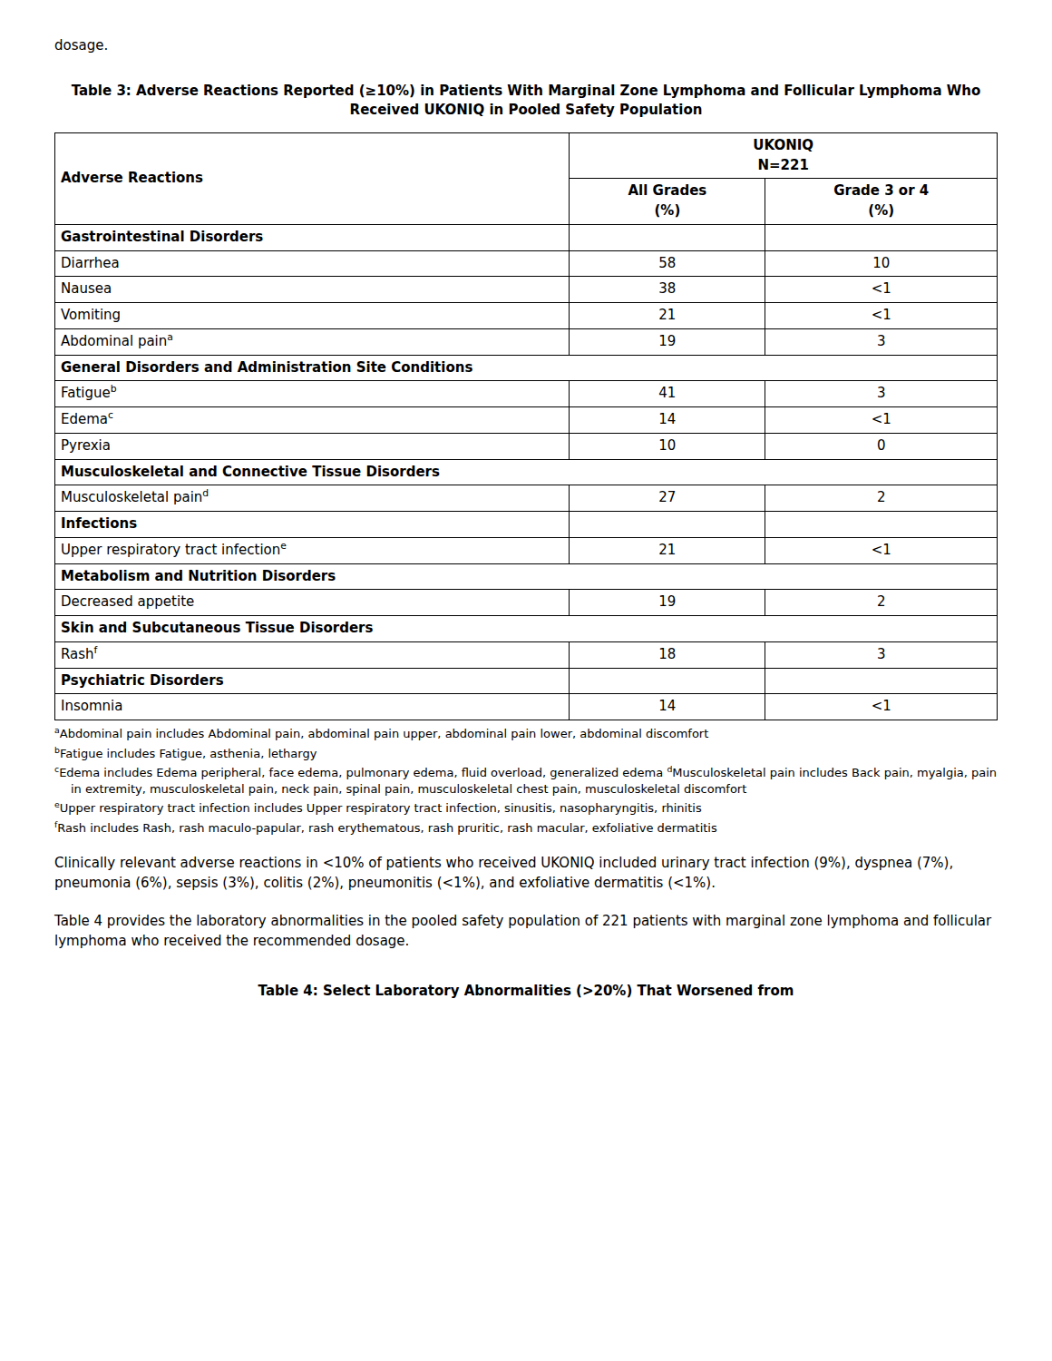dosage.
Table 3: Adverse Reactions Reported (≥10%) in Patients With Marginal Zone Lymphoma and Follicular Lymphoma Who Received UKONIQ in Pooled Safety Population
| Adverse Reactions | UKONIQ N=221 |
| --- | --- |
| All Grades (%) | Grade 3 or 4 (%) |
| Gastrointestinal Disorders | | |
| Diarrhea | 58 | 10 |
| Nausea | 38 | <1 |
| Vomiting | 21 | <1 |
| Abdominal pain a | 19 | 3 |
| General Disorders and Administration Site Conditions |
| Fatigue b | 41 | 3 |
| Edema c | 14 | <1 |
| Pyrexia | 10 | 0 |
| Musculoskeletal and Connective Tissue Disorders |
| Musculoskeletal pain d | 27 | 2 |
| Infections | | |
| Upper respiratory tract infection e | 21 | <1 |
| Metabolism and Nutrition Disorders |
| Decreased appetite | 19 | 2 |
| Skin and Subcutaneous Tissue Disorders |
| Rash f | 18 | 3 |
| Psychiatric Disorders | | |
| Insomnia | 14 | <1 |
aAbdominal pain includes Abdominal pain, abdominal pain upper, abdominal pain lower, abdominal discomfort
bFatigue includes Fatigue, asthenia, lethargy
cEdema includes Edema peripheral, face edema, pulmonary edema, fluid overload, generalized edema dMusculoskeletal pain includes Back pain, myalgia, pain in extremity, musculoskeletal pain, neck pain, spinal pain, musculoskeletal chest pain, musculoskeletal discomfort
eUpper respiratory tract infection includes Upper respiratory tract infection, sinusitis, nasopharyngitis, rhinitis
fRash includes Rash, rash maculo-papular, rash erythematous, rash pruritic, rash macular, exfoliative dermatitis
Clinically relevant adverse reactions in <10% of patients who received UKONIQ included urinary tract infection (9%), dyspnea (7%), pneumonia (6%), sepsis (3%), colitis (2%), pneumonitis (<1%), and exfoliative dermatitis (<1%).
Table 4 provides the laboratory abnormalities in the pooled safety population of 221 patients with marginal zone lymphoma and follicular lymphoma who received the recommended dosage.
Table 4: Select Laboratory Abnormalities (>20%) That Worsened from